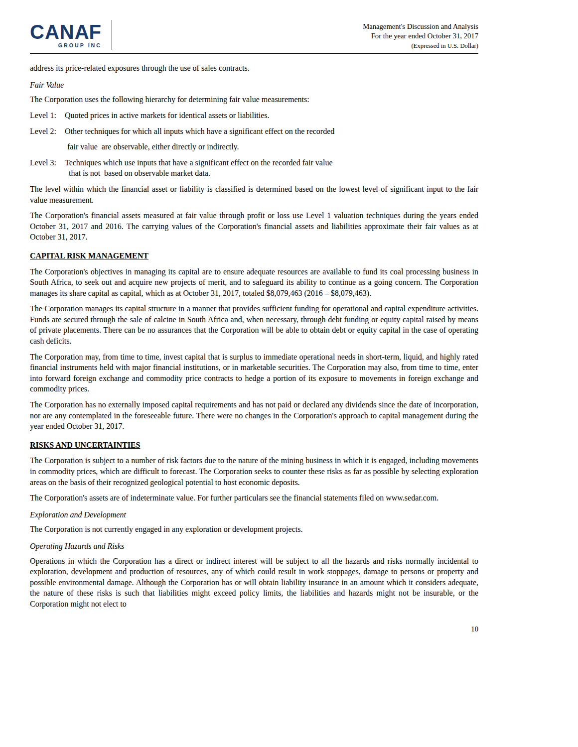CANAF
GROUP INC
Management's Discussion and Analysis
For the year ended October 31, 2017
(Expressed in U.S. Dollar)
address its price-related exposures through the use of sales contracts.
Fair Value
The Corporation uses the following hierarchy for determining fair value measurements:
Level 1:
Quoted prices in active markets for identical assets or liabilities.
Level 2:
Other techniques for which all inputs which have a significant effect on the recorded
fair value are observable, either directly or indirectly.
Level 3:
Techniques which use inputs that have a significant effect on the recorded fair value
that is not based on observable market data.
The level within which the financial asset or liability is classified is determined based on the lowest level of significant input to the fair value measurement.
The Corporation's financial assets measured at fair value through profit or loss use Level 1 valuation techniques during the years ended October 31, 2017 and 2016. The carrying values of the Corporation's financial assets and liabilities approximate their fair values as at October 31, 2017.
Capital Risk Management
The Corporation's objectives in managing its capital are to ensure adequate resources are available to fund its coal processing business in South Africa, to seek out and acquire new projects of merit, and to safeguard its ability to continue as a going concern. The Corporation manages its share capital as capital, which as at October 31, 2017, totaled $8,079,463 (2016 – $8,079,463).
The Corporation manages its capital structure in a manner that provides sufficient funding for operational and capital expenditure activities. Funds are secured through the sale of calcine in South Africa and, when necessary, through debt funding or equity capital raised by means of private placements. There can be no assurances that the Corporation will be able to obtain debt or equity capital in the case of operating cash deficits.
The Corporation may, from time to time, invest capital that is surplus to immediate operational needs in short-term, liquid, and highly rated financial instruments held with major financial institutions, or in marketable securities. The Corporation may also, from time to time, enter into forward foreign exchange and commodity price contracts to hedge a portion of its exposure to movements in foreign exchange and commodity prices.
The Corporation has no externally imposed capital requirements and has not paid or declared any dividends since the date of incorporation, nor are any contemplated in the foreseeable future. There were no changes in the Corporation's approach to capital management during the year ended October 31, 2017.
Risks and Uncertainties
The Corporation is subject to a number of risk factors due to the nature of the mining business in which it is engaged, including movements in commodity prices, which are difficult to forecast. The Corporation seeks to counter these risks as far as possible by selecting exploration areas on the basis of their recognized geological potential to host economic deposits.
The Corporation's assets are of indeterminate value. For further particulars see the financial statements filed on www.sedar.com.
Exploration and Development
The Corporation is not currently engaged in any exploration or development projects.
Operating Hazards and Risks
Operations in which the Corporation has a direct or indirect interest will be subject to all the hazards and risks normally incidental to exploration, development and production of resources, any of which could result in work stoppages, damage to persons or property and possible environmental damage. Although the Corporation has or will obtain liability insurance in an amount which it considers adequate, the nature of these risks is such that liabilities might exceed policy limits, the liabilities and hazards might not be insurable, or the Corporation might not elect to
10